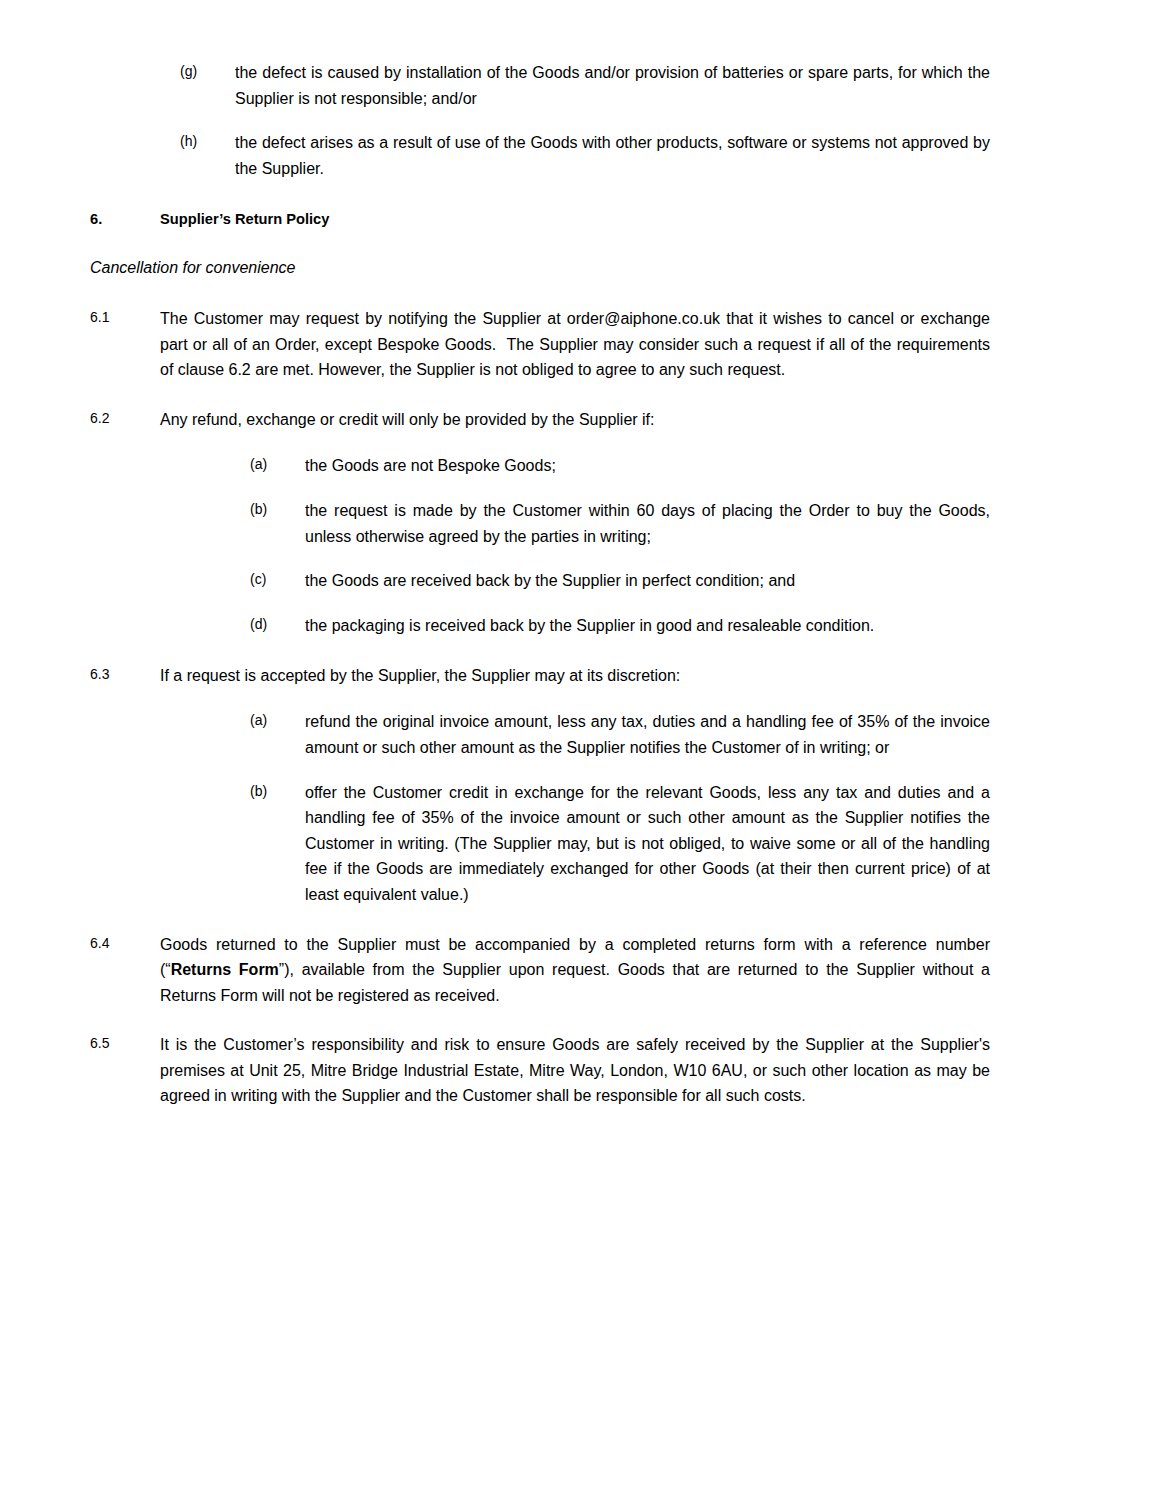(g) the defect is caused by installation of the Goods and/or provision of batteries or spare parts, for which the Supplier is not responsible; and/or
(h) the defect arises as a result of use of the Goods with other products, software or systems not approved by the Supplier.
6. Supplier’s Return Policy
Cancellation for convenience
6.1
The Customer may request by notifying the Supplier at order@aiphone.co.uk that it wishes to cancel or exchange part or all of an Order, except Bespoke Goods. The Supplier may consider such a request if all of the requirements of clause 6.2 are met. However, the Supplier is not obliged to agree to any such request.
6.2
Any refund, exchange or credit will only be provided by the Supplier if:
(a) the Goods are not Bespoke Goods;
(b) the request is made by the Customer within 60 days of placing the Order to buy the Goods, unless otherwise agreed by the parties in writing;
(c) the Goods are received back by the Supplier in perfect condition; and
(d) the packaging is received back by the Supplier in good and resaleable condition.
6.3
If a request is accepted by the Supplier, the Supplier may at its discretion:
(a) refund the original invoice amount, less any tax, duties and a handling fee of 35% of the invoice amount or such other amount as the Supplier notifies the Customer of in writing; or
(b) offer the Customer credit in exchange for the relevant Goods, less any tax and duties and a handling fee of 35% of the invoice amount or such other amount as the Supplier notifies the Customer in writing. (The Supplier may, but is not obliged, to waive some or all of the handling fee if the Goods are immediately exchanged for other Goods (at their then current price) of at least equivalent value.)
6.4
Goods returned to the Supplier must be accompanied by a completed returns form with a reference number (“Returns Form”), available from the Supplier upon request. Goods that are returned to the Supplier without a Returns Form will not be registered as received.
6.5
It is the Customer’s responsibility and risk to ensure Goods are safely received by the Supplier at the Supplier's premises at Unit 25, Mitre Bridge Industrial Estate, Mitre Way, London, W10 6AU, or such other location as may be agreed in writing with the Supplier and the Customer shall be responsible for all such costs.